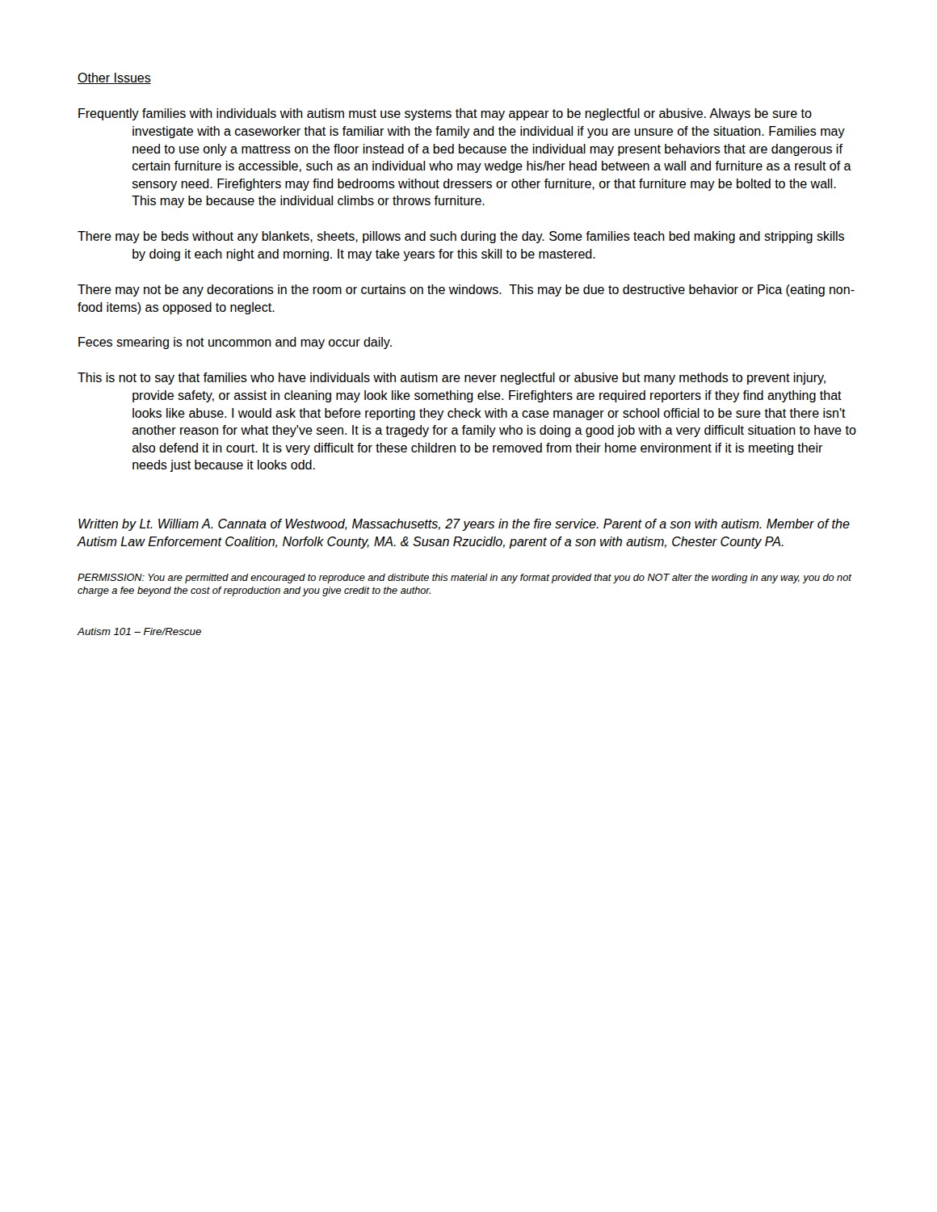Other Issues
Frequently families with individuals with autism must use systems that may appear to be neglectful or abusive. Always be sure to investigate with a caseworker that is familiar with the family and the individual if you are unsure of the situation. Families may need to use only a mattress on the floor instead of a bed because the individual may present behaviors that are dangerous if certain furniture is accessible, such as an individual who may wedge his/her head between a wall and furniture as a result of a sensory need. Firefighters may find bedrooms without dressers or other furniture, or that furniture may be bolted to the wall. This may be because the individual climbs or throws furniture.
There may be beds without any blankets, sheets, pillows and such during the day. Some families teach bed making and stripping skills by doing it each night and morning. It may take years for this skill to be mastered.
There may not be any decorations in the room or curtains on the windows. This may be due to destructive behavior or Pica (eating non-food items) as opposed to neglect.
Feces smearing is not uncommon and may occur daily.
This is not to say that families who have individuals with autism are never neglectful or abusive but many methods to prevent injury, provide safety, or assist in cleaning may look like something else. Firefighters are required reporters if they find anything that looks like abuse. I would ask that before reporting they check with a case manager or school official to be sure that there isn't another reason for what they've seen. It is a tragedy for a family who is doing a good job with a very difficult situation to have to also defend it in court. It is very difficult for these children to be removed from their home environment if it is meeting their needs just because it looks odd.
Written by Lt. William A. Cannata of Westwood, Massachusetts, 27 years in the fire service. Parent of a son with autism. Member of the Autism Law Enforcement Coalition, Norfolk County, MA. & Susan Rzucidlo, parent of a son with autism, Chester County PA.
PERMISSION: You are permitted and encouraged to reproduce and distribute this material in any format provided that you do NOT alter the wording in any way, you do not charge a fee beyond the cost of reproduction and you give credit to the author.
Autism 101 – Fire/Rescue